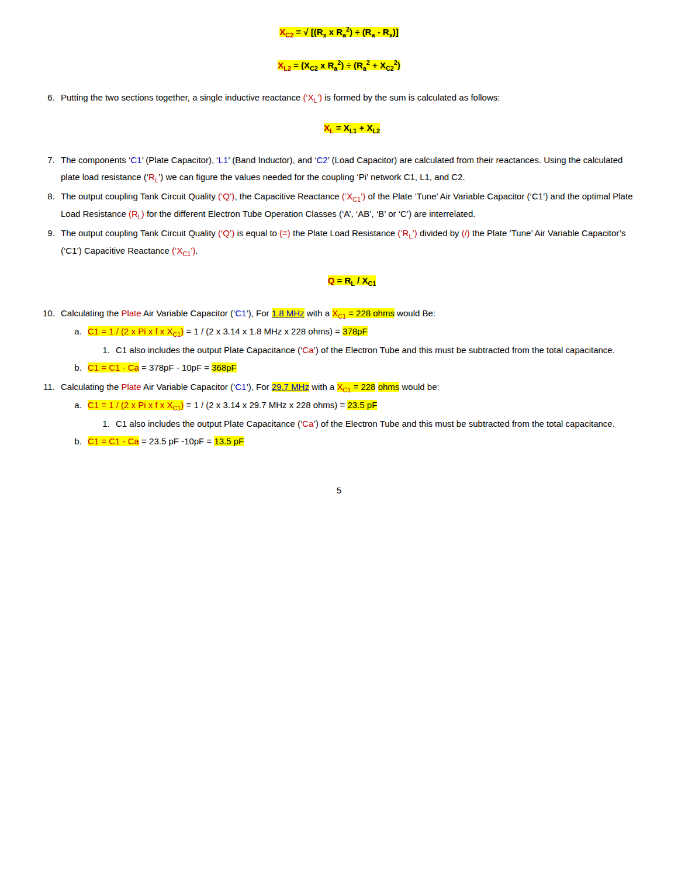XC2 = √ [(Rx x Ra2) ÷ (Ra - Rx)]
XL2 = (XC2 x Ra2) ÷ (Ra2 + XC22)
Putting the two sections together, a single inductive reactance (‘XL’) is formed by the sum is calculated as follows:
XL = XL1 + XL2
The components ‘C1’ (Plate Capacitor), ‘L1’ (Band Inductor), and ‘C2’ (Load Capacitor) are calculated from their reactances. Using the calculated plate load resistance (‘RL’) we can figure the values needed for the coupling ‘Pi’ network C1, L1, and C2.
The output coupling Tank Circuit Quality (‘Q’), the Capacitive Reactance (‘XC1’) of the Plate ‘Tune’ Air Variable Capacitor (‘C1’) and the optimal Plate Load Resistance (RL) for the different Electron Tube Operation Classes (‘A’, ‘AB’, ‘B’ or ‘C’) are interrelated.
The output coupling Tank Circuit Quality (‘Q’) is equal to (=) the Plate Load Resistance (‘RL’) divided by (/) the Plate ‘Tune’ Air Variable Capacitor’s (‘C1’) Capacitive Reactance (‘XC1’).
Q = RL / XC1
Calculating the Plate Air Variable Capacitor (‘C1’), For 1.8 MHz with a XC1 = 228 ohms would Be:
C1 = 1 / (2 x Pi x f x XC1) = 1 / (2 x 3.14 x 1.8 MHz x 228 ohms) = 378pF
C1 also includes the output Plate Capacitance (‘Ca’) of the Electron Tube and this must be subtracted from the total capacitance.
C1 = C1 - Ca = 378pF - 10pF = 368pF
Calculating the Plate Air Variable Capacitor (‘C1’), For 29.7 MHz with a XC1 = 228 ohms would be:
C1 = 1 / (2 x Pi x f x XC1) = 1 / (2 x 3.14 x 29.7 MHz x 228 ohms) = 23.5 pF
C1 also includes the output Plate Capacitance (‘Ca’) of the Electron Tube and this must be subtracted from the total capacitance.
C1 = C1 - Ca = 23.5 pF -10pF = 13.5 pF
5